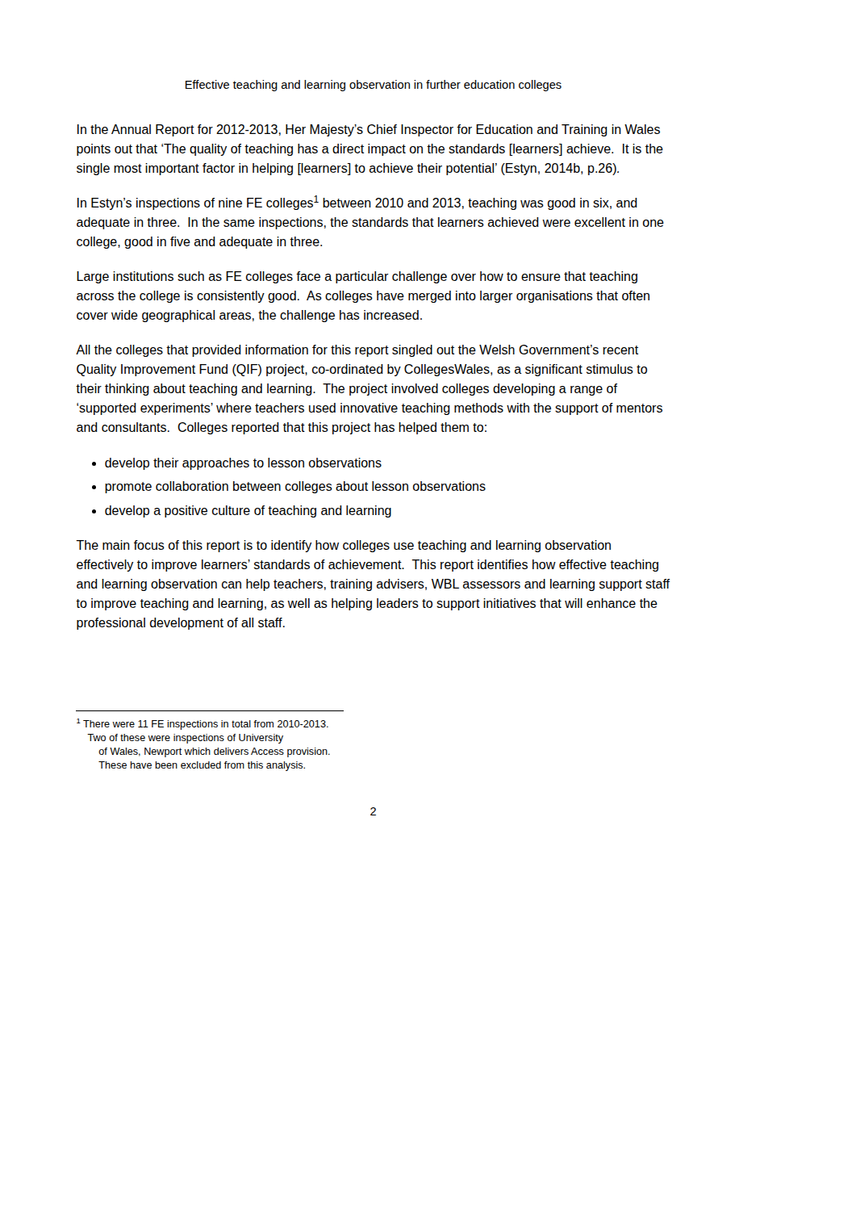Effective teaching and learning observation in further education colleges
In the Annual Report for 2012-2013, Her Majesty’s Chief Inspector for Education and Training in Wales points out that ‘The quality of teaching has a direct impact on the standards [learners] achieve. It is the single most important factor in helping [learners] to achieve their potential’ (Estyn, 2014b, p.26).
In Estyn’s inspections of nine FE colleges1 between 2010 and 2013, teaching was good in six, and adequate in three. In the same inspections, the standards that learners achieved were excellent in one college, good in five and adequate in three.
Large institutions such as FE colleges face a particular challenge over how to ensure that teaching across the college is consistently good. As colleges have merged into larger organisations that often cover wide geographical areas, the challenge has increased.
All the colleges that provided information for this report singled out the Welsh Government’s recent Quality Improvement Fund (QIF) project, co-ordinated by CollegesWales, as a significant stimulus to their thinking about teaching and learning. The project involved colleges developing a range of ‘supported experiments’ where teachers used innovative teaching methods with the support of mentors and consultants. Colleges reported that this project has helped them to:
develop their approaches to lesson observations
promote collaboration between colleges about lesson observations
develop a positive culture of teaching and learning
The main focus of this report is to identify how colleges use teaching and learning observation effectively to improve learners’ standards of achievement. This report identifies how effective teaching and learning observation can help teachers, training advisers, WBL assessors and learning support staff to improve teaching and learning, as well as helping leaders to support initiatives that will enhance the professional development of all staff.
1 There were 11 FE inspections in total from 2010-2013. Two of these were inspections of University of Wales, Newport which delivers Access provision. These have been excluded from this analysis.
2